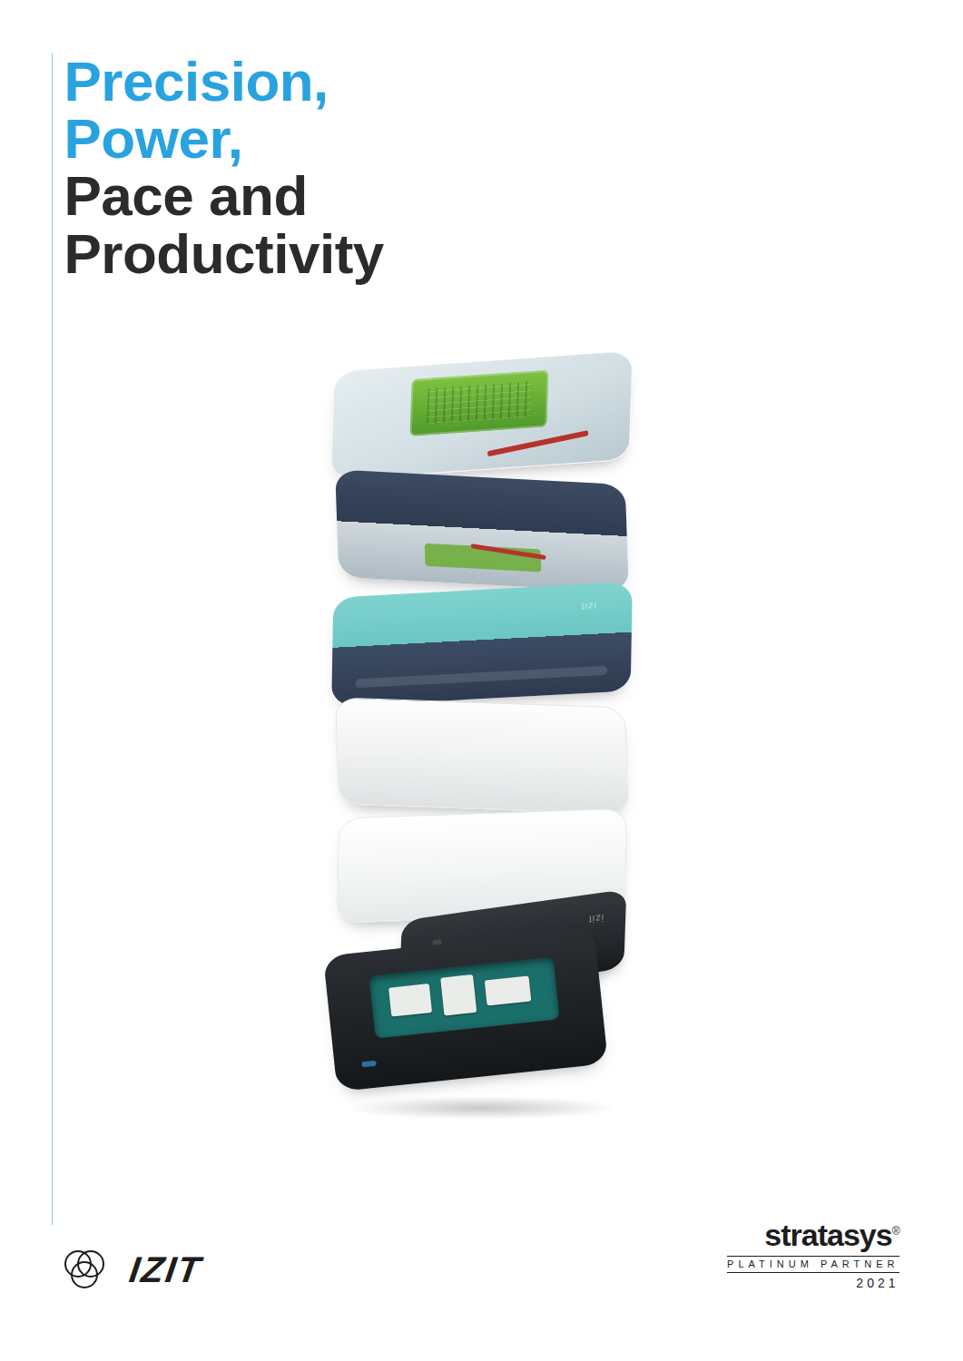Precision, Power, Pace and Productivity
izit
izit
IZIT
stratasys®
PLATINUM PARTNER
2021